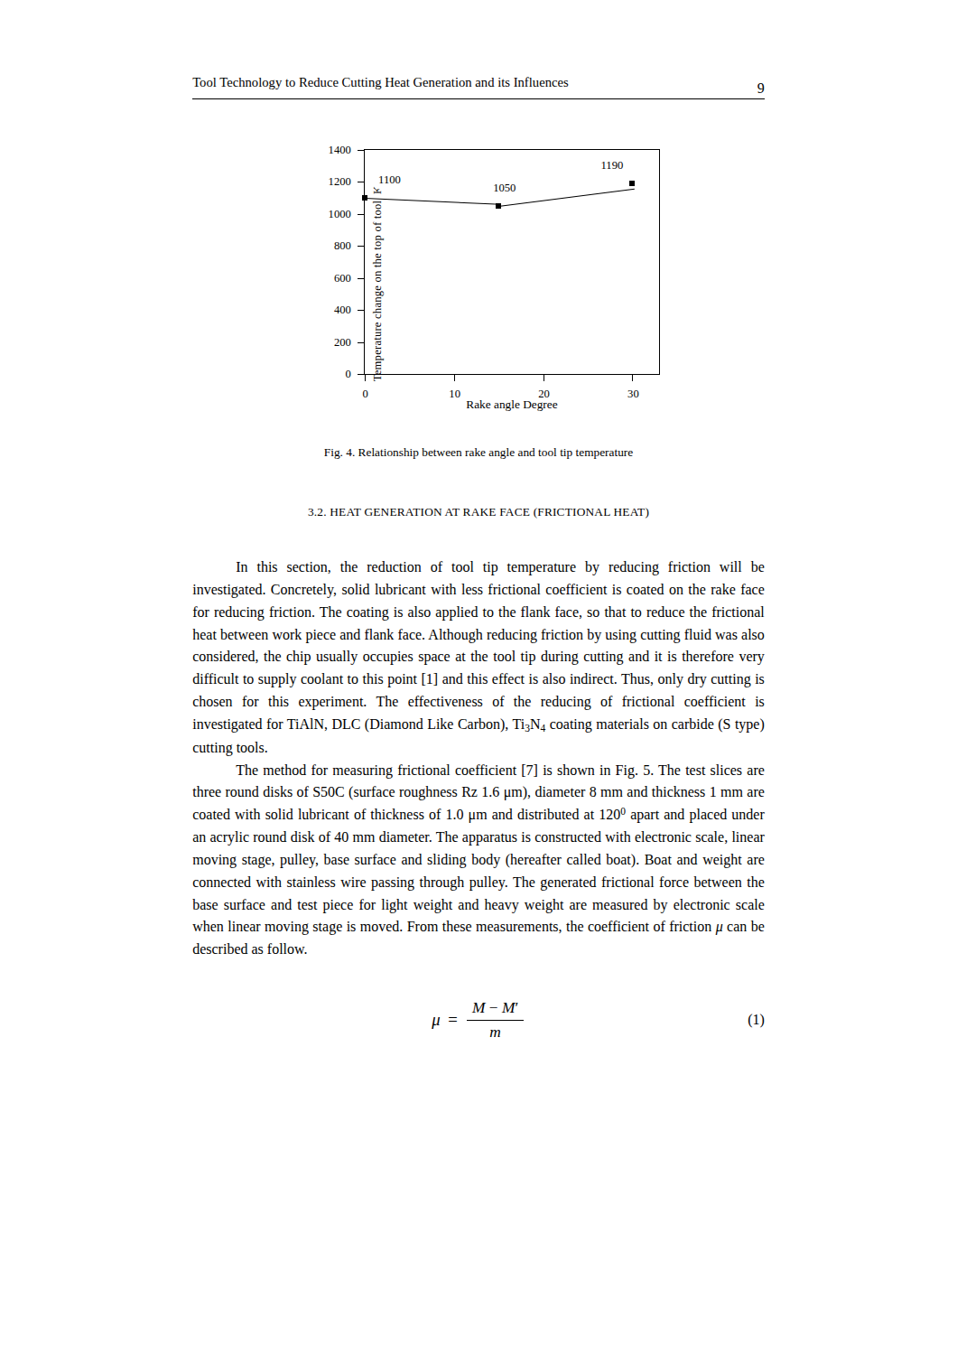Tool Technology to Reduce Cutting Heat Generation and its Influences
9
Temperature change on the top of tool K
1400
1200
1000
800
600
400
200
0
0
10
20
30
1100
1050
1190
Rake angle Degree
Fig. 4. Relationship between rake angle and tool tip temperature
3.2. HEAT GENERATION AT RAKE FACE (FRICTIONAL HEAT)
In this section, the reduction of tool tip temperature by reducing friction will be investigated. Concretely, solid lubricant with less frictional coefficient is coated on the rake face for reducing friction. The coating is also applied to the flank face, so that to reduce the frictional heat between work piece and flank face. Although reducing friction by using cutting fluid was also considered, the chip usually occupies space at the tool tip during cutting and it is therefore very difficult to supply coolant to this point [1] and this effect is also indirect. Thus, only dry cutting is chosen for this experiment. The effectiveness of the reducing of frictional coefficient is investigated for TiAlN, DLC (Diamond Like Carbon), Ti3N4 coating materials on carbide (S type) cutting tools.
The method for measuring frictional coefficient [7] is shown in Fig. 5. The test slices are three round disks of S50C (surface roughness Rz 1.6 μm), diameter 8 mm and thickness 1 mm are coated with solid lubricant of thickness of 1.0 μm and distributed at 1200 apart and placed under an acrylic round disk of 40 mm diameter. The apparatus is constructed with electronic scale, linear moving stage, pulley, base surface and sliding body (hereafter called boat). Boat and weight are connected with stainless wire passing through pulley. The generated frictional force between the base surface and test piece for light weight and heavy weight are measured by electronic scale when linear moving stage is moved. From these measurements, the coefficient of friction μ can be described as follow.
μ = M − M′ m (1)